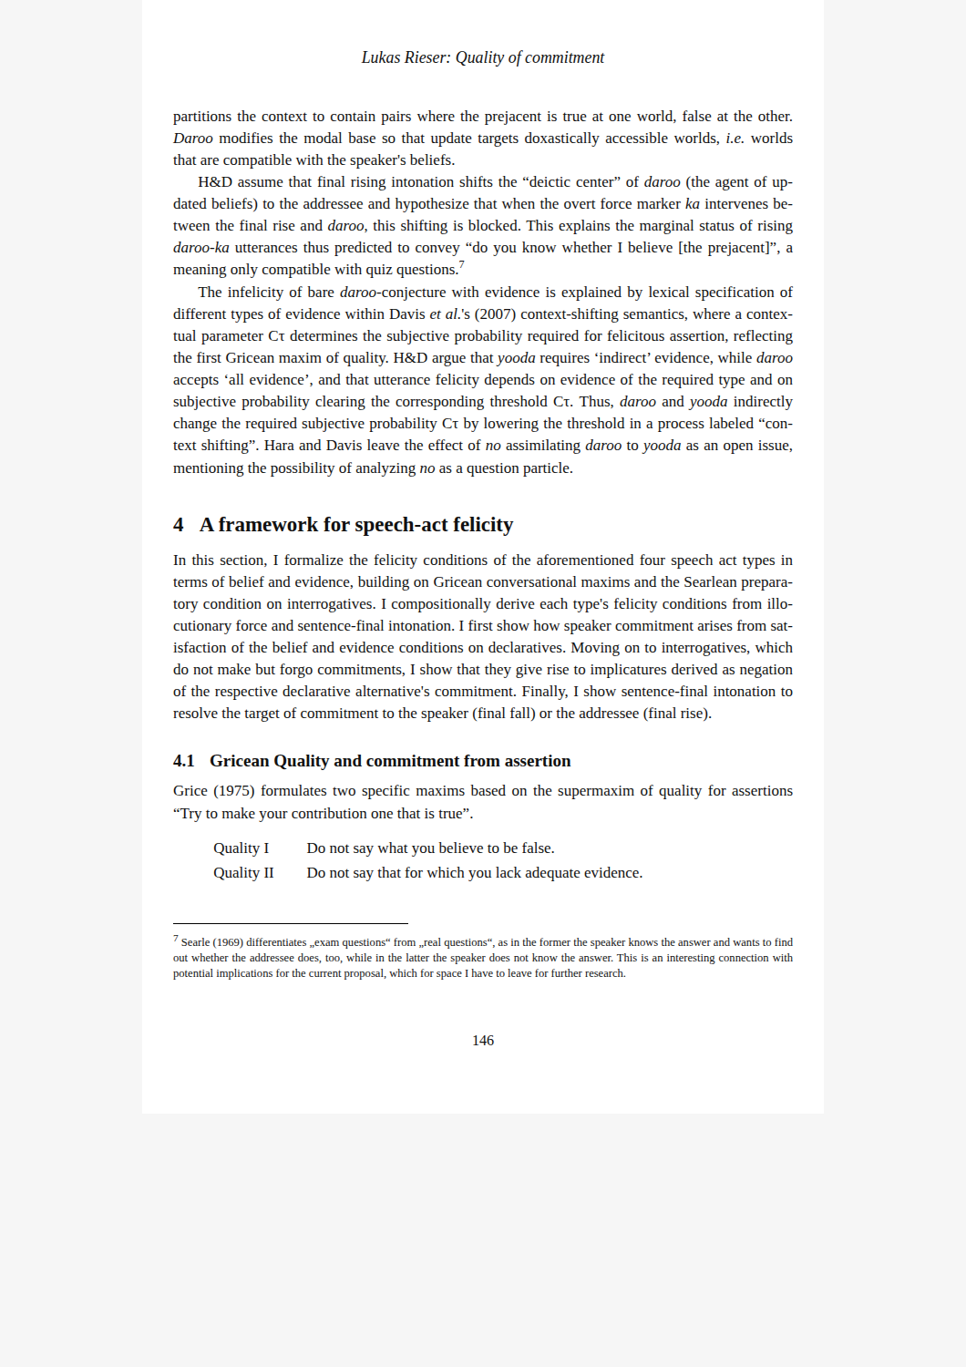Lukas Rieser: Quality of commitment
partitions the context to contain pairs where the prejacent is true at one world, false at the other. Daroo modifies the modal base so that update targets doxastically accessible worlds, i.e. worlds that are compatible with the speaker's beliefs.
H&D assume that final rising intonation shifts the “deictic center” of daroo (the agent of updated beliefs) to the addressee and hypothesize that when the overt force marker ka intervenes between the final rise and daroo, this shifting is blocked. This explains the marginal status of rising daroo-ka utterances thus predicted to convey “do you know whether I believe [the prejacent]”, a meaning only compatible with quiz questions.7
The infelicity of bare daroo-conjecture with evidence is explained by lexical specification of different types of evidence within Davis et al.'s (2007) context-shifting semantics, where a contextual parameter Cτ determines the subjective probability required for felicitous assertion, reflecting the first Gricean maxim of quality. H&D argue that yooda requires ‘indirect’ evidence, while daroo accepts ‘all evidence’, and that utterance felicity depends on evidence of the required type and on subjective probability clearing the corresponding threshold Cτ. Thus, daroo and yooda indirectly change the required subjective probability Cτ by lowering the threshold in a process labeled “context shifting”. Hara and Davis leave the effect of no assimilating daroo to yooda as an open issue, mentioning the possibility of analyzing no as a question particle.
4 A framework for speech-act felicity
In this section, I formalize the felicity conditions of the aforementioned four speech act types in terms of belief and evidence, building on Gricean conversational maxims and the Searlean preparatory condition on interrogatives. I compositionally derive each type's felicity conditions from illocutionary force and sentence-final intonation. I first show how speaker commitment arises from satisfaction of the belief and evidence conditions on declaratives. Moving on to interrogatives, which do not make but forgo commitments, I show that they give rise to implicatures derived as negation of the respective declarative alternative's commitment. Finally, I show sentence-final intonation to resolve the target of commitment to the speaker (final fall) or the addressee (final rise).
4.1 Gricean Quality and commitment from assertion
Grice (1975) formulates two specific maxims based on the supermaxim of quality for assertions “Try to make your contribution one that is true”.
| Quality I | Do not say what you believe to be false. |
| Quality II | Do not say that for which you lack adequate evidence. |
7 Searle (1969) differentiates „exam questions“ from „real questions“, as in the former the speaker knows the answer and wants to find out whether the addressee does, too, while in the latter the speaker does not know the answer. This is an interesting connection with potential implications for the current proposal, which for space I have to leave for further research.
146